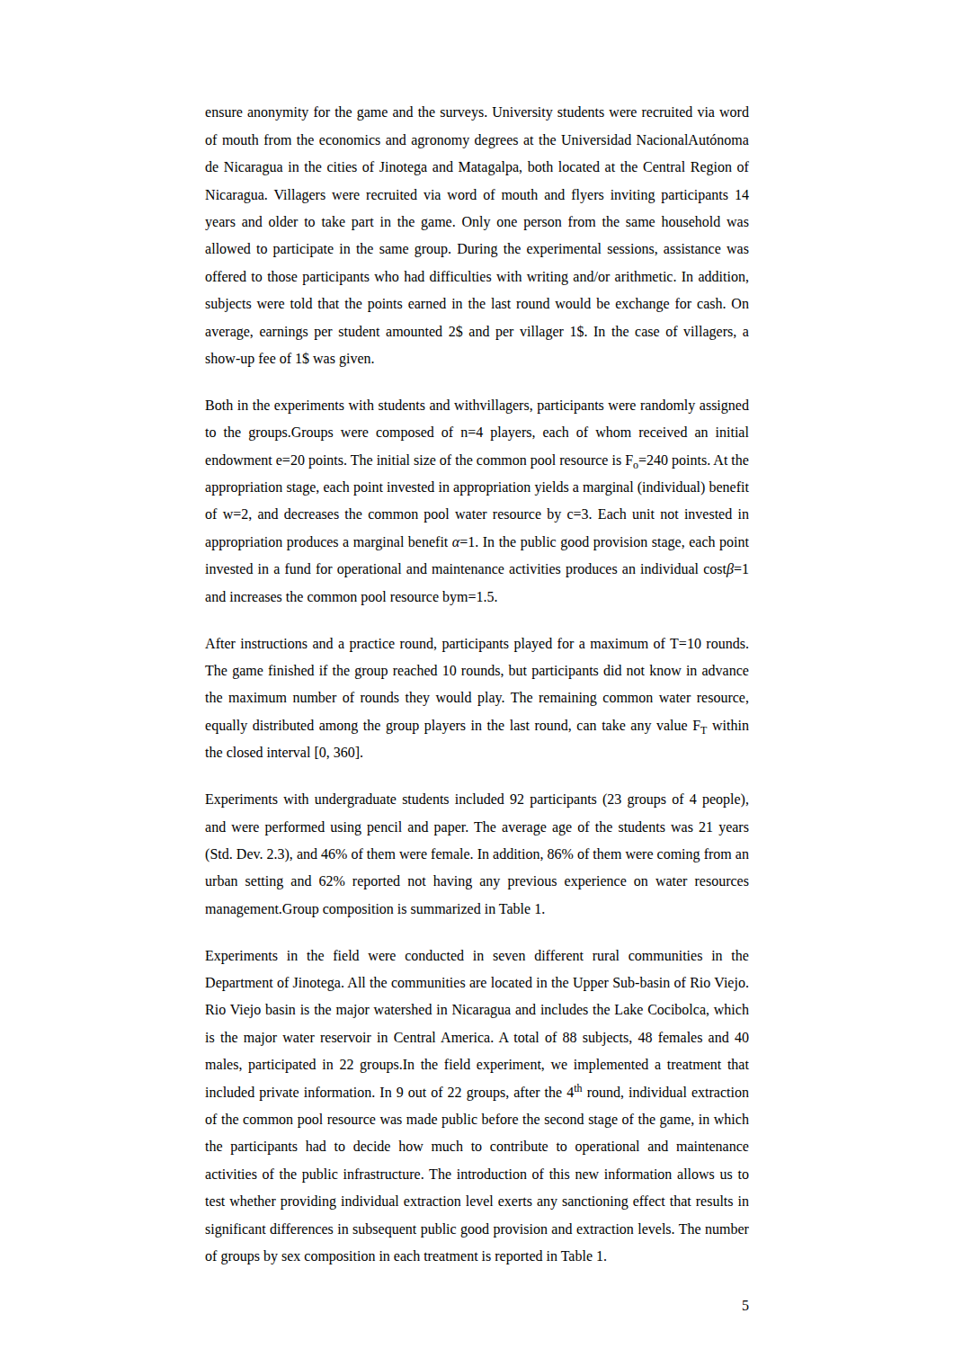ensure anonymity for the game and the surveys. University students were recruited via word of mouth from the economics and agronomy degrees at the Universidad NacionalAutónoma de Nicaragua in the cities of Jinotega and Matagalpa, both located at the Central Region of Nicaragua. Villagers were recruited via word of mouth and flyers inviting participants 14 years and older to take part in the game. Only one person from the same household was allowed to participate in the same group. During the experimental sessions, assistance was offered to those participants who had difficulties with writing and/or arithmetic. In addition, subjects were told that the points earned in the last round would be exchange for cash. On average, earnings per student amounted 2$ and per villager 1$. In the case of villagers, a show-up fee of 1$ was given.
Both in the experiments with students and withvillagers, participants were randomly assigned to the groups.Groups were composed of n=4 players, each of whom received an initial endowment e=20 points. The initial size of the common pool resource is Fo=240 points. At the appropriation stage, each point invested in appropriation yields a marginal (individual) benefit of w=2, and decreases the common pool water resource by c=3. Each unit not invested in appropriation produces a marginal benefit α=1. In the public good provision stage, each point invested in a fund for operational and maintenance activities produces an individual costβ=1 and increases the common pool resource bym=1.5.
After instructions and a practice round, participants played for a maximum of T=10 rounds. The game finished if the group reached 10 rounds, but participants did not know in advance the maximum number of rounds they would play. The remaining common water resource, equally distributed among the group players in the last round, can take any value FT within the closed interval [0, 360].
Experiments with undergraduate students included 92 participants (23 groups of 4 people), and were performed using pencil and paper. The average age of the students was 21 years (Std. Dev. 2.3), and 46% of them were female. In addition, 86% of them were coming from an urban setting and 62% reported not having any previous experience on water resources management.Group composition is summarized in Table 1.
Experiments in the field were conducted in seven different rural communities in the Department of Jinotega. All the communities are located in the Upper Sub-basin of Rio Viejo. Rio Viejo basin is the major watershed in Nicaragua and includes the Lake Cocibolca, which is the major water reservoir in Central America. A total of 88 subjects, 48 females and 40 males, participated in 22 groups.In the field experiment, we implemented a treatment that included private information. In 9 out of 22 groups, after the 4th round, individual extraction of the common pool resource was made public before the second stage of the game, in which the participants had to decide how much to contribute to operational and maintenance activities of the public infrastructure. The introduction of this new information allows us to test whether providing individual extraction level exerts any sanctioning effect that results in significant differences in subsequent public good provision and extraction levels. The number of groups by sex composition in each treatment is reported in Table 1.
5